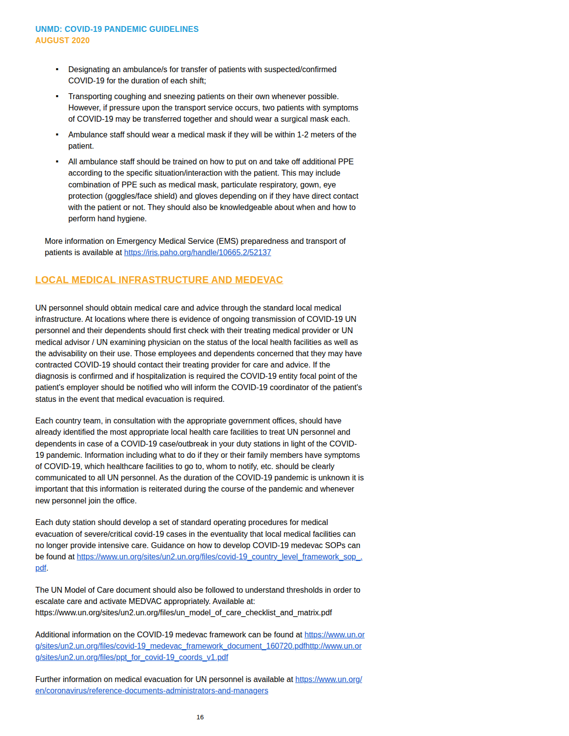UNMD: COVID-19 PANDEMIC GUIDELINES
AUGUST 2020
Designating an ambulance/s for transfer of patients with suspected/confirmed COVID-19 for the duration of each shift;
Transporting coughing and sneezing patients on their own whenever possible. However, if pressure upon the transport service occurs, two patients with symptoms of COVID-19 may be transferred together and should wear a surgical mask each.
Ambulance staff should wear a medical mask if they will be within 1-2 meters of the patient.
All ambulance staff should be trained on how to put on and take off additional PPE according to the specific situation/interaction with the patient. This may include combination of PPE such as medical mask, particulate respiratory, gown, eye protection (goggles/face shield) and gloves depending on if they have direct contact with the patient or not. They should also be knowledgeable about when and how to perform hand hygiene.
More information on Emergency Medical Service (EMS) preparedness and transport of patients is available at https://iris.paho.org/handle/10665.2/52137
LOCAL MEDICAL INFRASTRUCTURE AND MEDEVAC
UN personnel should obtain medical care and advice through the standard local medical infrastructure. At locations where there is evidence of ongoing transmission of COVID-19 UN personnel and their dependents should first check with their treating medical provider or UN medical advisor / UN examining physician on the status of the local health facilities as well as the advisability on their use. Those employees and dependents concerned that they may have contracted COVID-19 should contact their treating provider for care and advice. If the diagnosis is confirmed and if hospitalization is required the COVID-19 entity focal point of the patient's employer should be notified who will inform the COVID-19 coordinator of the patient's status in the event that medical evacuation is required.
Each country team, in consultation with the appropriate government offices, should have already identified the most appropriate local health care facilities to treat UN personnel and dependents in case of a COVID-19 case/outbreak in your duty stations in light of the COVID-19 pandemic. Information including what to do if they or their family members have symptoms of COVID-19, which healthcare facilities to go to, whom to notify, etc. should be clearly communicated to all UN personnel. As the duration of the COVID-19 pandemic is unknown it is important that this information is reiterated during the course of the pandemic and whenever new personnel join the office.
Each duty station should develop a set of standard operating procedures for medical evacuation of severe/critical covid-19 cases in the eventuality that local medical facilities can no longer provide intensive care. Guidance on how to develop COVID-19 medevac SOPs can be found at https://www.un.org/sites/un2.un.org/files/covid-19_country_level_framework_sop_.pdf.
The UN Model of Care document should also be followed to understand thresholds in order to escalate care and activate MEDVAC appropriately. Available at:
https://www.un.org/sites/un2.un.org/files/un_model_of_care_checklist_and_matrix.pdf
Additional information on the COVID-19 medevac framework can be found at https://www.un.org/sites/un2.un.org/files/covid-19_medevac_framework_document_160720.pdf http://www.un.org/sites/un2.un.org/files/ppt_for_covid-19_coords_v1.pdf
Further information on medical evacuation for UN personnel is available at https://www.un.org/en/coronavirus/reference-documents-administrators-and-managers
16